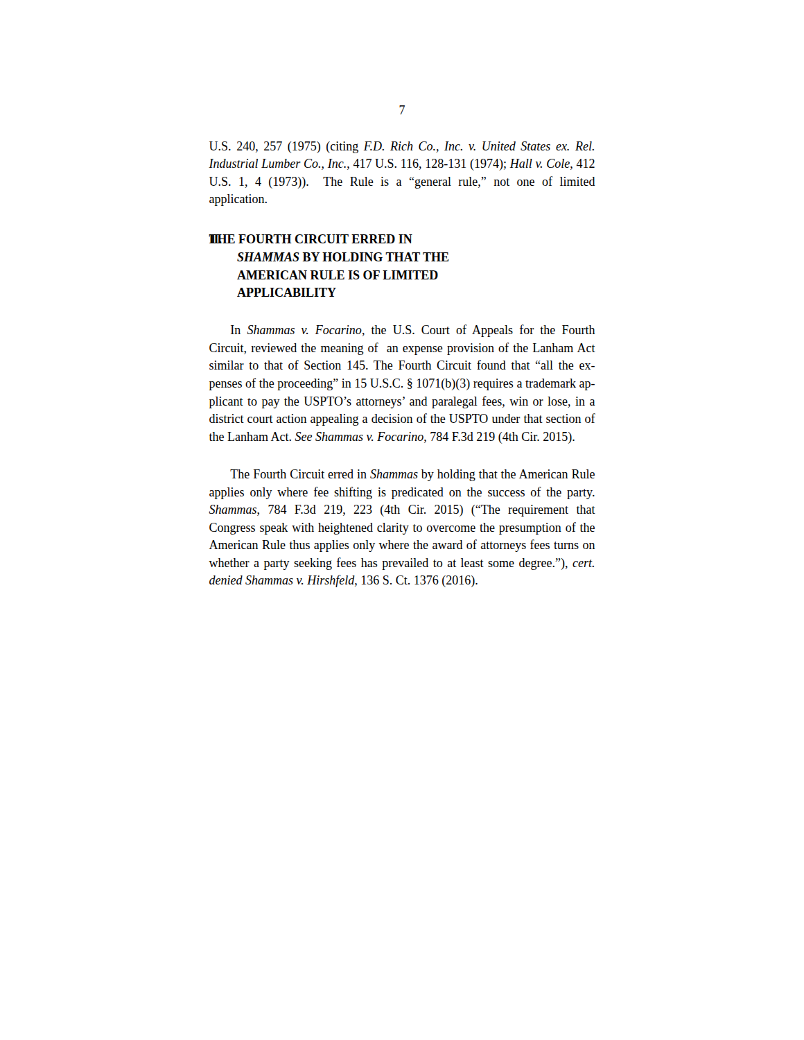7
U.S. 240, 257 (1975) (citing F.D. Rich Co., Inc. v. United States ex. Rel. Industrial Lumber Co., Inc., 417 U.S. 116, 128-131 (1974); Hall v. Cole, 412 U.S. 1, 4 (1973)). The Rule is a “general rule,” not one of limited application.
II. THE FOURTH CIRCUIT ERRED IN
SHAMMAS BY HOLDING THAT THE
AMERICAN RULE IS OF LIMITED
APPLICABILITY
In Shammas v. Focarino, the U.S. Court of Appeals for the Fourth Circuit, reviewed the meaning of an expense provision of the Lanham Act similar to that of Section 145. The Fourth Circuit found that “all the expenses of the proceeding” in 15 U.S.C. § 1071(b)(3) requires a trademark applicant to pay the USPTO’s attorneys’ and paralegal fees, win or lose, in a district court action appealing a decision of the USPTO under that section of the Lanham Act. See Shammas v. Focarino, 784 F.3d 219 (4th Cir. 2015).
The Fourth Circuit erred in Shammas by holding that the American Rule applies only where fee shifting is predicated on the success of the party. Shammas, 784 F.3d 219, 223 (4th Cir. 2015) (“The requirement that Congress speak with heightened clarity to overcome the presumption of the American Rule thus applies only where the award of attorneys fees turns on whether a party seeking fees has prevailed to at least some degree.”), cert. denied Shammas v. Hirshfeld, 136 S. Ct. 1376 (2016).